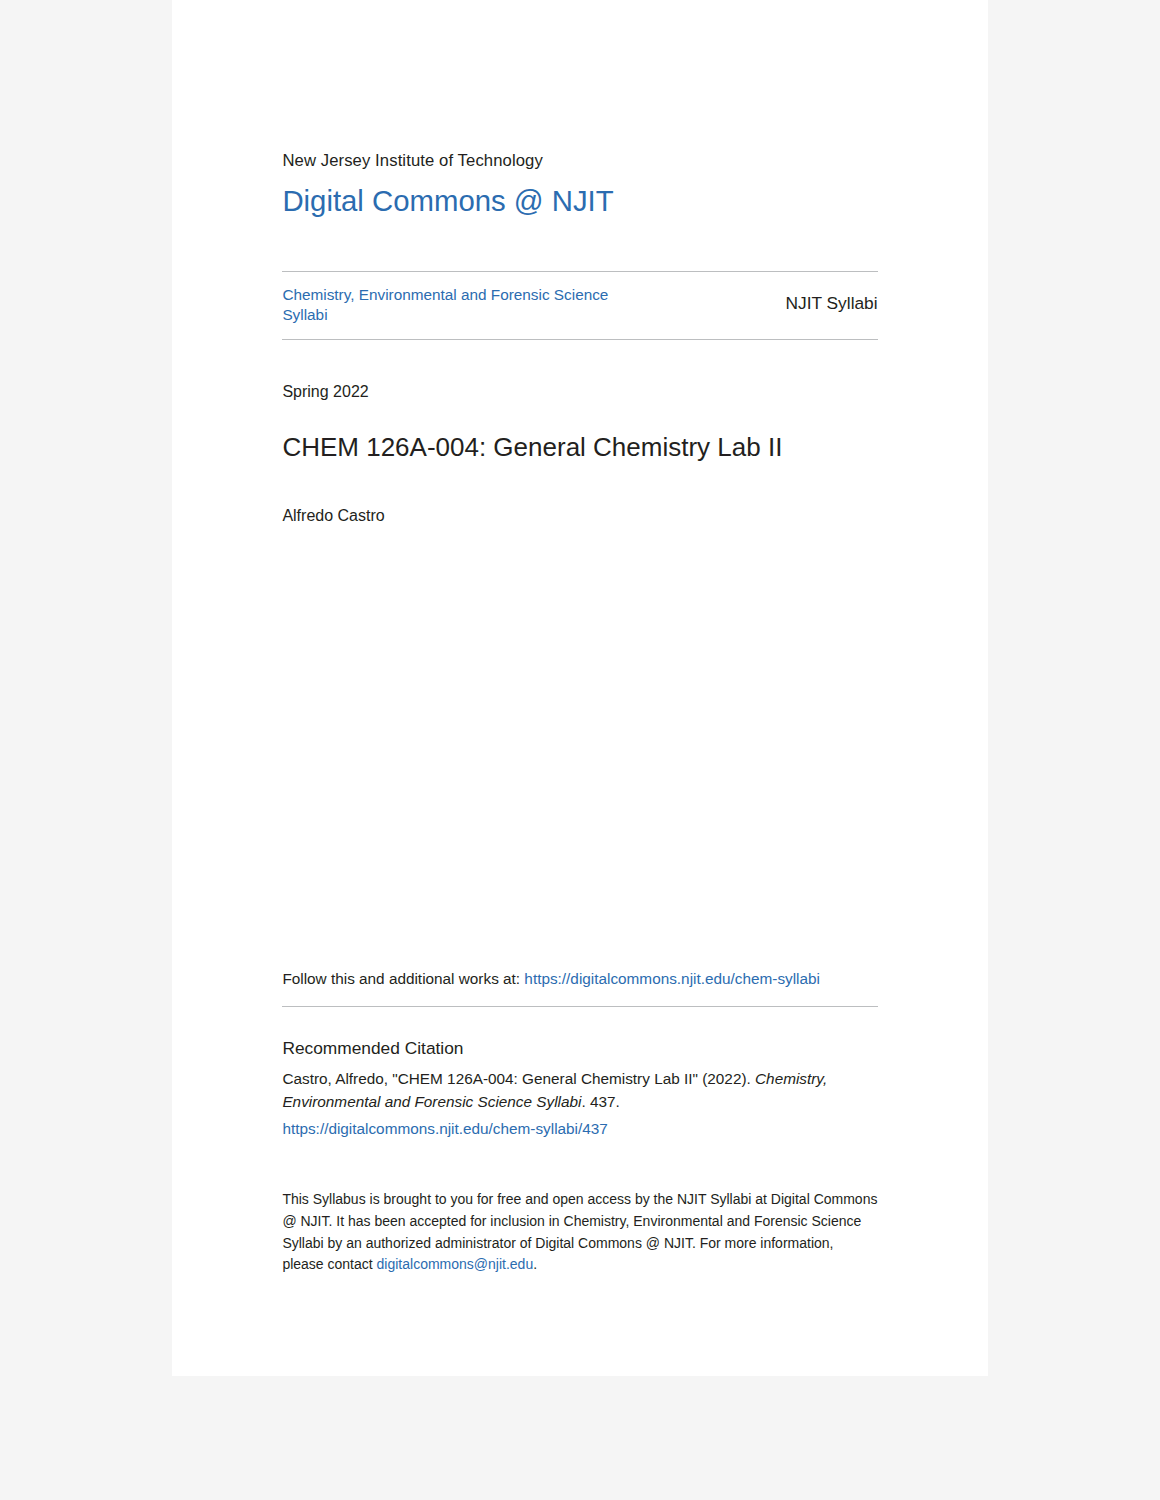New Jersey Institute of Technology
Digital Commons @ NJIT
Chemistry, Environmental and Forensic Science Syllabi
NJIT Syllabi
Spring 2022
CHEM 126A-004: General Chemistry Lab II
Alfredo Castro
Follow this and additional works at: https://digitalcommons.njit.edu/chem-syllabi
Recommended Citation
Castro, Alfredo, "CHEM 126A-004: General Chemistry Lab II" (2022). Chemistry, Environmental and Forensic Science Syllabi. 437.
https://digitalcommons.njit.edu/chem-syllabi/437
This Syllabus is brought to you for free and open access by the NJIT Syllabi at Digital Commons @ NJIT. It has been accepted for inclusion in Chemistry, Environmental and Forensic Science Syllabi by an authorized administrator of Digital Commons @ NJIT. For more information, please contact digitalcommons@njit.edu.